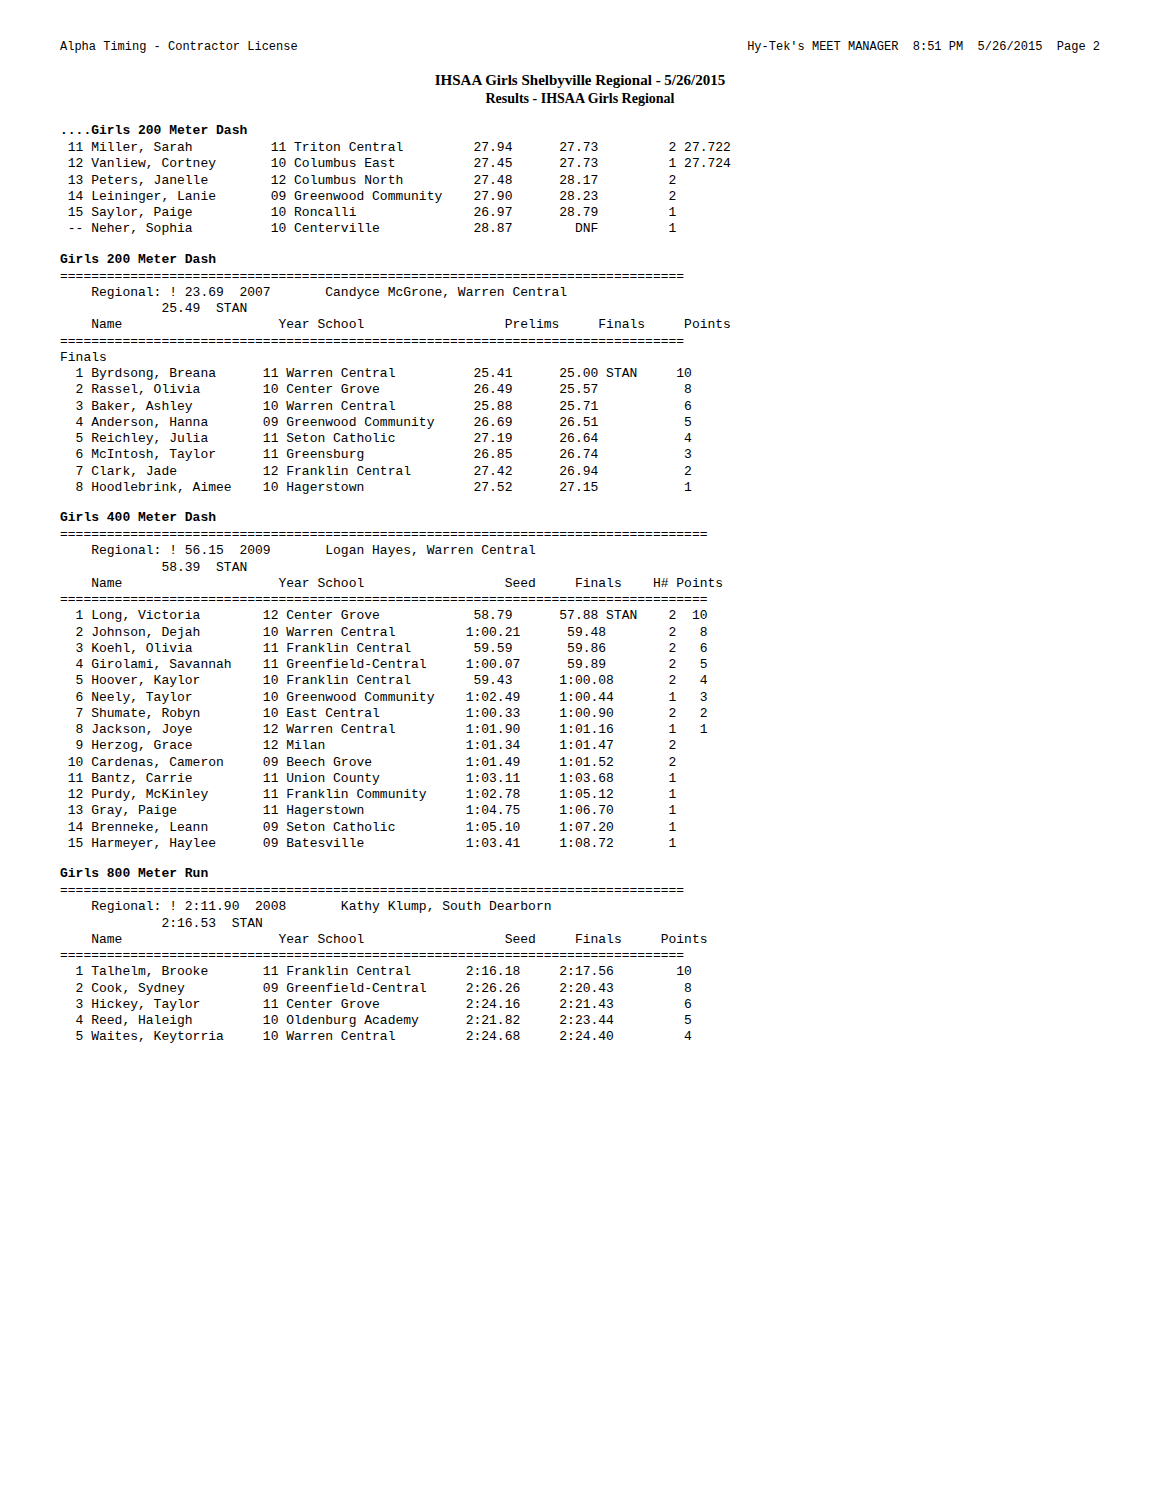Alpha Timing - Contractor License Hy-Tek's MEET MANAGER 8:51 PM 5/26/2015 Page 2
IHSAA Girls Shelbyville Regional - 5/26/2015
Results - IHSAA Girls Regional
....Girls 200 Meter Dash
 11 Miller, Sarah          11 Triton Central         27.94      27.73         2 27.722
 12 Vanliew, Cortney       10 Columbus East          27.45      27.73         1 27.724
 13 Peters, Janelle        12 Columbus North         27.48      28.17         2
 14 Leininger, Lanie       09 Greenwood Community    27.90      28.23         2
 15 Saylor, Paige          10 Roncalli               26.97      28.79         1
 -- Neher, Sophia          10 Centerville            28.87        DNF         1
Girls 200 Meter Dash
================================================================================
    Regional: ! 23.69  2007       Candyce McGrone, Warren Central
             25.49  STAN
    Name                    Year School                  Prelims     Finals     Points
================================================================================
Finals
  1 Byrdsong, Breana      11 Warren Central          25.41      25.00 STAN     10
  2 Rassel, Olivia        10 Center Grove            26.49      25.57           8
  3 Baker, Ashley         10 Warren Central          25.88      25.71           6
  4 Anderson, Hanna       09 Greenwood Community     26.69      26.51           5
  5 Reichley, Julia       11 Seton Catholic          27.19      26.64           4
  6 McIntosh, Taylor      11 Greensburg              26.85      26.74           3
  7 Clark, Jade           12 Franklin Central        27.42      26.94           2
  8 Hoodlebrink, Aimee    10 Hagerstown              27.52      27.15           1
Girls 400 Meter Dash
===================================================================================
    Regional: ! 56.15  2009       Logan Hayes, Warren Central
             58.39  STAN
    Name                    Year School                  Seed     Finals    H# Points
===================================================================================
  1 Long, Victoria        12 Center Grove            58.79      57.88 STAN    2  10
  2 Johnson, Dejah        10 Warren Central         1:00.21      59.48        2   8
  3 Koehl, Olivia         11 Franklin Central        59.59       59.86        2   6
  4 Girolami, Savannah    11 Greenfield-Central     1:00.07      59.89        2   5
  5 Hoover, Kaylor        10 Franklin Central        59.43      1:00.08       2   4
  6 Neely, Taylor         10 Greenwood Community    1:02.49     1:00.44       1   3
  7 Shumate, Robyn        10 East Central           1:00.33     1:00.90       2   2
  8 Jackson, Joye         12 Warren Central         1:01.90     1:01.16       1   1
  9 Herzog, Grace         12 Milan                  1:01.34     1:01.47       2
 10 Cardenas, Cameron     09 Beech Grove            1:01.49     1:01.52       2
 11 Bantz, Carrie         11 Union County           1:03.11     1:03.68       1
 12 Purdy, McKinley       11 Franklin Community     1:02.78     1:05.12       1
 13 Gray, Paige           11 Hagerstown             1:04.75     1:06.70       1
 14 Brenneke, Leann       09 Seton Catholic         1:05.10     1:07.20       1
 15 Harmeyer, Haylee      09 Batesville             1:03.41     1:08.72       1
Girls 800 Meter Run
================================================================================
    Regional: ! 2:11.90  2008       Kathy Klump, South Dearborn
             2:16.53  STAN
    Name                    Year School                  Seed     Finals     Points
================================================================================
  1 Talhelm, Brooke       11 Franklin Central       2:16.18     2:17.56        10
  2 Cook, Sydney          09 Greenfield-Central     2:26.26     2:20.43         8
  3 Hickey, Taylor        11 Center Grove           2:24.16     2:21.43         6
  4 Reed, Haleigh         10 Oldenburg Academy      2:21.82     2:23.44         5
  5 Waites, Keytorria     10 Warren Central         2:24.68     2:24.40         4